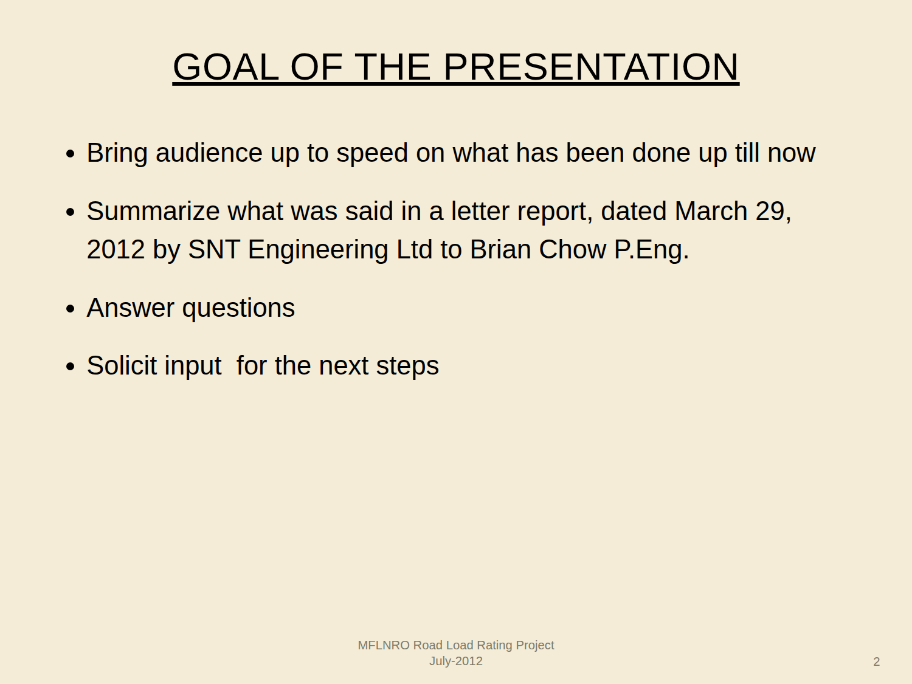GOAL OF THE PRESENTATION
Bring audience up to speed on what has been done up till now
Summarize what was said in a letter report, dated March 29, 2012 by SNT Engineering Ltd to Brian Chow P.Eng.
Answer questions
Solicit input for the next steps
MFLNRO Road Load Rating Project
July-2012
2